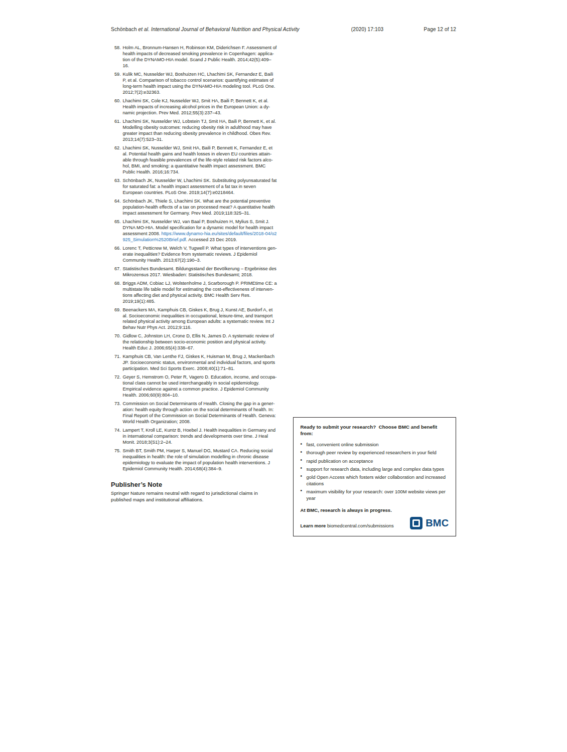Schönbach et al. International Journal of Behavioral Nutrition and Physical Activity
(2020) 17:103
Page 12 of 12
58. Holm AL, Bronnum-Hansen H, Robinson KM, Diderichsen F. Assessment of health impacts of decreased smoking prevalence in Copenhagen: application of the DYNAMO-HIA model. Scand J Public Health. 2014;42(5):409–16.
59. Kulik MC, Nusselder WJ, Boshuizen HC, Lhachimi SK, Fernandez E, Baili P, et al. Comparison of tobacco control scenarios: quantifying estimates of long-term health impact using the DYNAMO-HIA modeling tool. PLoS One. 2012;7(2):e32363.
60. Lhachimi SK, Cole KJ, Nusselder WJ, Smit HA, Baili P, Bennett K, et al. Health impacts of increasing alcohol prices in the European Union: a dynamic projection. Prev Med. 2012;55(3):237–43.
61. Lhachimi SK, Nusselder WJ, Lobstein TJ, Smit HA, Baili P, Bennett K, et al. Modelling obesity outcomes: reducing obesity risk in adulthood may have greater impact than reducing obesity prevalence in childhood. Obes Rev. 2013;14(7):523–31.
62. Lhachimi SK, Nusselder WJ, Smit HA, Baili P, Bennett K, Fernandez E, et al. Potential health gains and health losses in eleven EU countries attainable through feasible prevalences of the life-style related risk factors alcohol, BMI, and smoking: a quantitative health impact assessment. BMC Public Health. 2016;16:734.
63. Schönbach JK, Nusselder W, Lhachimi SK. Substituting polyunsaturated fat for saturated fat: a health impact assessment of a fat tax in seven European countries. PLoS One. 2019;14(7):e0218464.
64. Schönbach JK, Thiele S, Lhachimi SK. What are the potential preventive population-health effects of a tax on processed meat? A quantitative health impact assessment for Germany. Prev Med. 2019;118:325–31.
65. Lhachimi SK, Nusselder WJ, van Baal P, Boshuizen H, Mylius S, Smit J. DYNA MO-HIA. Model specification for a dynamic model for health impact assessment 2008. https://www.dynamo-hia.eu/sites/default/files/2018-04/o2 925_Simulation%2520Brief.pdf. Accessed 23 Dec 2019.
66. Lorenc T, Petticrew M, Welch V, Tugwell P. What types of interventions generate inequalities? Evidence from systematic reviews. J Epidemiol Community Health. 2013;67(2):190–3.
67. Statistisches Bundesamt. Bildungsstand der Bevölkerung – Ergebnisse des Mikrozensus 2017. Wiesbaden: Statistisches Bundesamt; 2018.
68. Briggs ADM, Cobiac LJ, Wolstenholme J, Scarborough P. PRIMEtime CE: a multistate life table model for estimating the cost-effectiveness of interventions affecting diet and physical activity. BMC Health Serv Res. 2019;19(1):485.
69. Beenackers MA, Kamphuis CB, Giskes K, Brug J, Kunst AE, Burdorf A, et al. Socioeconomic inequalities in occupational, leisure-time, and transport related physical activity among European adults: a systematic review. Int J Behav Nutr Phys Act. 2012;9:116.
70. Gidlow C, Johnston LH, Crone D, Ellis N, James D. A systematic review of the relationship between socio-economic position and physical activity. Health Educ J. 2006;65(4):338–67.
71. Kamphuis CB, Van Lenthe FJ, Giskes K, Huisman M, Brug J, Mackenbach JP. Socioeconomic status, environmental and individual factors, and sports participation. Med Sci Sports Exerc. 2008;40(1):71–81.
72. Geyer S, Hemstrom O, Peter R, Vagero D. Education, income, and occupational class cannot be used interchangeably in social epidemiology. Empirical evidence against a common practice. J Epidemiol Community Health. 2006;60(9):804–10.
73. Commission on Social Determinants of Health. Closing the gap in a generation: health equity through action on the social determinants of health. In: Final Report of the Commission on Social Determinants of Health. Geneva: World Health Organization; 2008.
74. Lampert T, Kroll LE, Kuntz B, Hoebel J. Health inequalities in Germany and in international comparison: trends and developments over time. J Heal Monit. 2018;3(S1):2–24.
75. Smith BT, Smith PM, Harper S, Manuel DG, Mustard CA. Reducing social inequalities in health: the role of simulation modelling in chronic disease epidemiology to evaluate the impact of population health interventions. J Epidemiol Community Health. 2014;68(4):384–9.
Publisher’s Note
Springer Nature remains neutral with regard to jurisdictional claims in published maps and institutional affiliations.
Ready to submit your research? Choose BMC and benefit from:
fast, convenient online submission
thorough peer review by experienced researchers in your field
rapid publication on acceptance
support for research data, including large and complex data types
gold Open Access which fosters wider collaboration and increased citations
maximum visibility for your research: over 100M website views per year
At BMC, research is always in progress.
Learn more biomedcentral.com/submissions
BMC